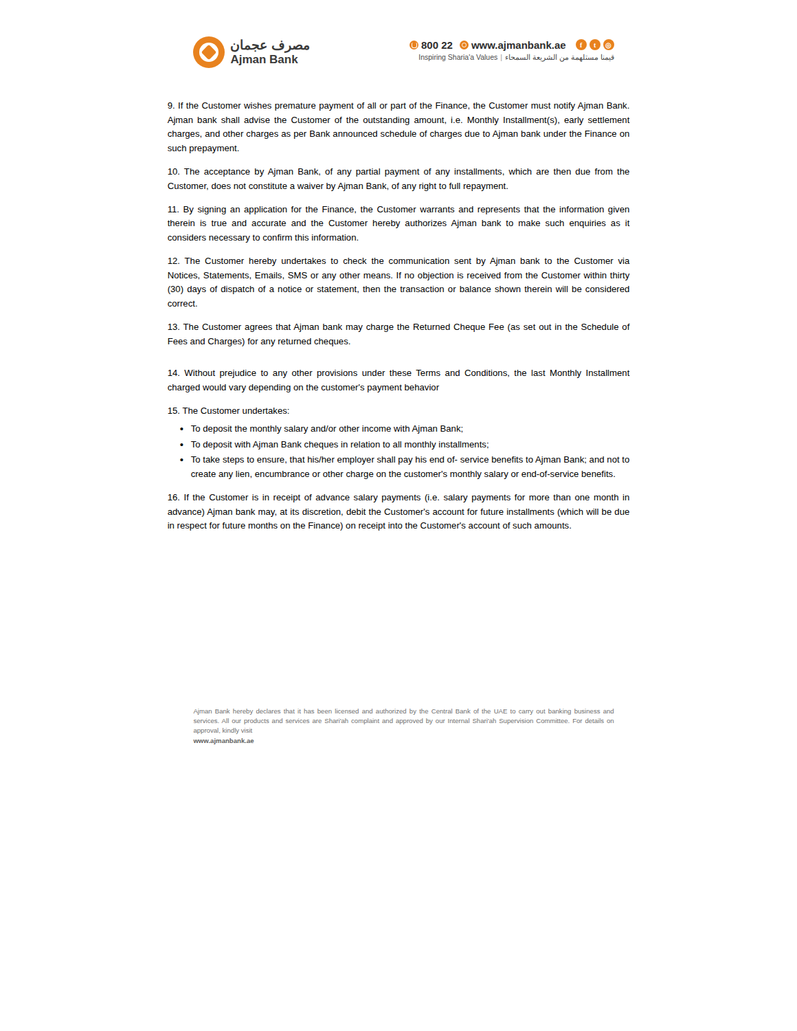مصرف عجمان
Ajman Bank
800 22 www.ajmanbank.ae ft◎
Inspiring Sharia'a Values|قيمنا مستلهمة من الشريعة السمحاء
9. If the Customer wishes premature payment of all or part of the Finance, the Customer must notify Ajman Bank. Ajman bank shall advise the Customer of the outstanding amount, i.e. Monthly Installment(s), early settlement charges, and other charges as per Bank announced schedule of charges due to Ajman bank under the Finance on such prepayment.
10. The acceptance by Ajman Bank, of any partial payment of any installments, which are then due from the Customer, does not constitute a waiver by Ajman Bank, of any right to full repayment.
11. By signing an application for the Finance, the Customer warrants and represents that the information given therein is true and accurate and the Customer hereby authorizes Ajman bank to make such enquiries as it considers necessary to confirm this information.
12. The Customer hereby undertakes to check the communication sent by Ajman bank to the Customer via Notices, Statements, Emails, SMS or any other means. If no objection is received from the Customer within thirty (30) days of dispatch of a notice or statement, then the transaction or balance shown therein will be considered correct.
13. The Customer agrees that Ajman bank may charge the Returned Cheque Fee (as set out in the Schedule of Fees and Charges) for any returned cheques.
14. Without prejudice to any other provisions under these Terms and Conditions, the last Monthly Installment charged would vary depending on the customer's payment behavior
15. The Customer undertakes:
To deposit the monthly salary and/or other income with Ajman Bank;
To deposit with Ajman Bank cheques in relation to all monthly installments;
To take steps to ensure, that his/her employer shall pay his end of- service benefits to Ajman Bank; and not to create any lien, encumbrance or other charge on the customer's monthly salary or end-of-service benefits.
16. If the Customer is in receipt of advance salary payments (i.e. salary payments for more than one month in advance) Ajman bank may, at its discretion, debit the Customer's account for future installments (which will be due in respect for future months on the Finance) on receipt into the Customer's account of such amounts.
Ajman Bank hereby declares that it has been licensed and authorized by the Central Bank of the UAE to carry out banking business and services. All our products and services are Shari'ah complaint and approved by our Internal Shari'ah Supervision Committee. For details on approval, kindly visit www.ajmanbank.ae